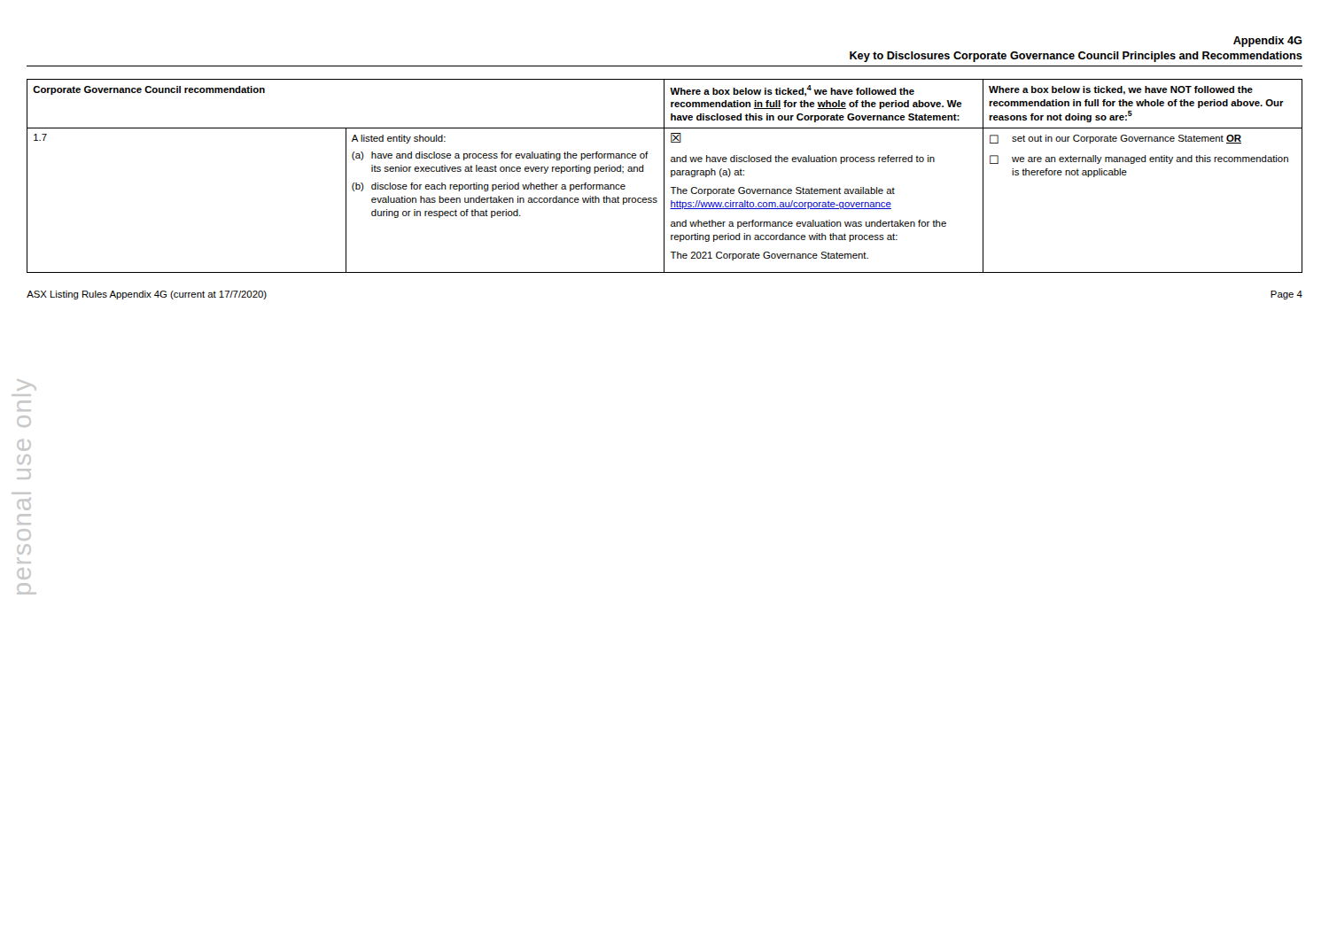personal use only
Appendix 4G
Key to Disclosures Corporate Governance Council Principles and Recommendations
| Corporate Governance Council recommendation | Where a box below is ticked, 4 we have followed the recommendation in full for the whole of the period above. We have disclosed this in our Corporate Governance Statement: | Where a box below is ticked, we have NOT followed the recommendation in full for the whole of the period above. Our reasons for not doing so are: 5 |
| --- | --- | --- |
| 1.7 | A listed entity should: (a) have and disclose a process for evaluating the performance of its senior executives at least once every reporting period; and (b) disclose for each reporting period whether a performance evaluation has been undertaken in accordance with that process during or in respect of that period. | ☒ and we have disclosed the evaluation process referred to in paragraph (a) at: The Corporate Governance Statement available at https://www.cirralto.com.au/corporate-governance and whether a performance evaluation was undertaken for the reporting period in accordance with that process at: The 2021 Corporate Governance Statement. | ☐ set out in our Corporate Governance Statement OR ☐ we are an externally managed entity and this recommendation is therefore not applicable |
ASX Listing Rules Appendix 4G (current at 17/7/2020)
Page 4